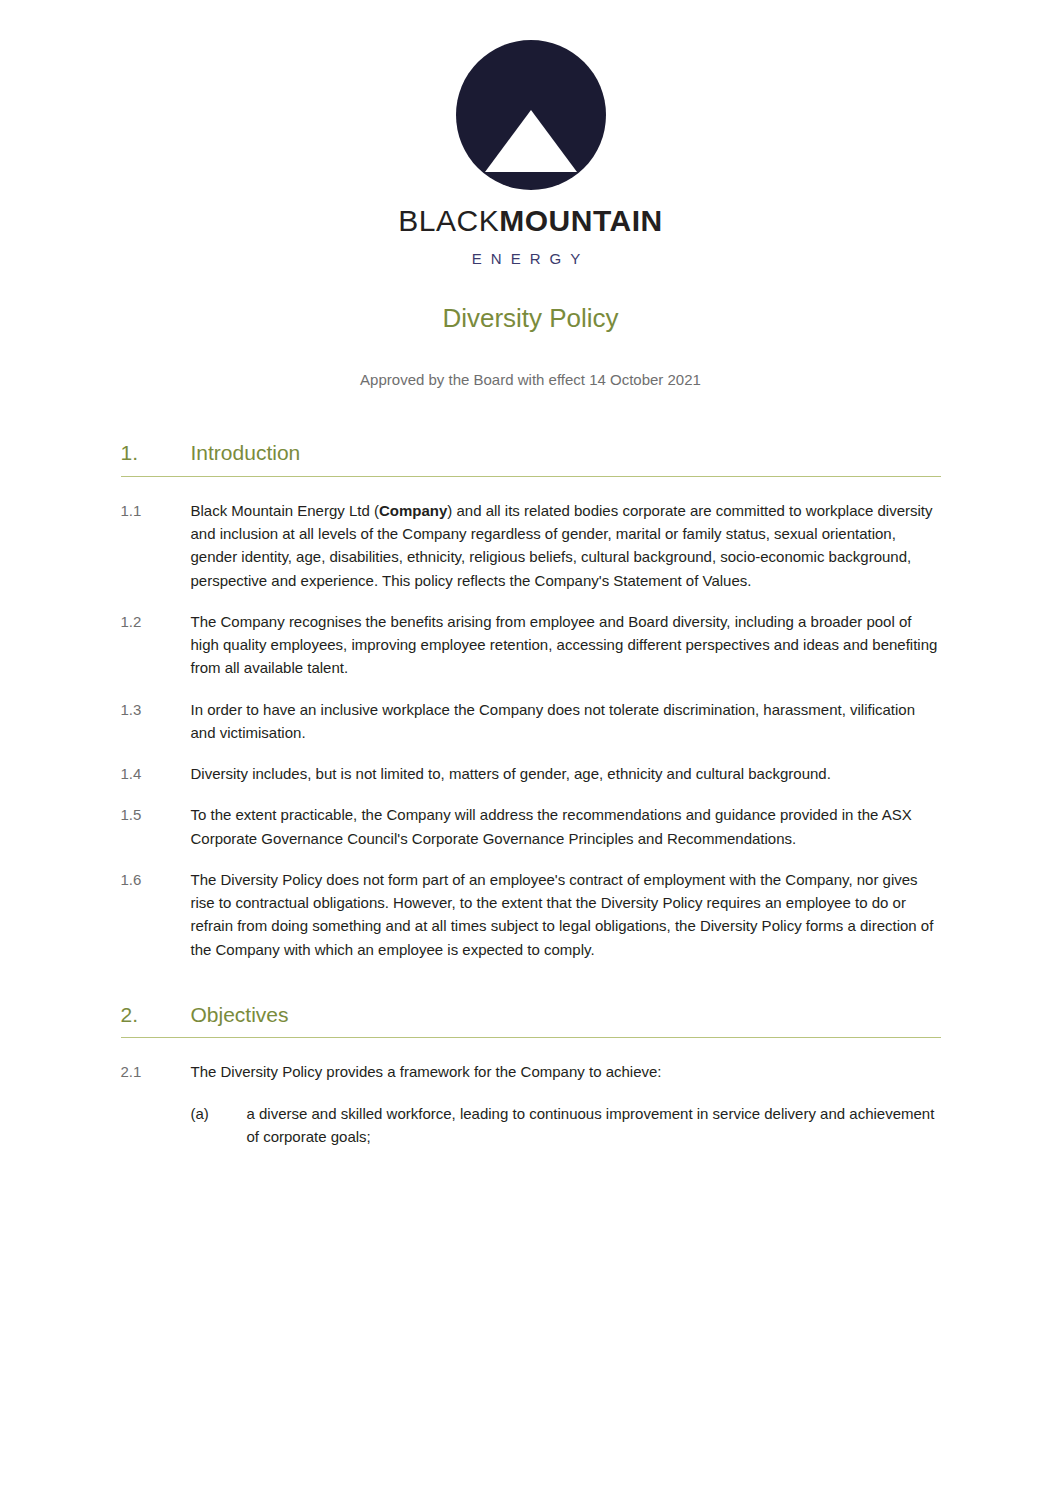BLACKMOUNTAIN
ENERGY
Diversity Policy
Approved by the Board with effect 14 October 2021
1. Introduction
1.1
Black Mountain Energy Ltd (Company) and all its related bodies corporate are committed to workplace diversity and inclusion at all levels of the Company regardless of gender, marital or family status, sexual orientation, gender identity, age, disabilities, ethnicity, religious beliefs, cultural background, socio-economic background, perspective and experience. This policy reflects the Company's Statement of Values.
1.2
The Company recognises the benefits arising from employee and Board diversity, including a broader pool of high quality employees, improving employee retention, accessing different perspectives and ideas and benefiting from all available talent.
1.3
In order to have an inclusive workplace the Company does not tolerate discrimination, harassment, vilification and victimisation.
1.4
Diversity includes, but is not limited to, matters of gender, age, ethnicity and cultural background.
1.5
To the extent practicable, the Company will address the recommendations and guidance provided in the ASX Corporate Governance Council's Corporate Governance Principles and Recommendations.
1.6
The Diversity Policy does not form part of an employee's contract of employment with the Company, nor gives rise to contractual obligations. However, to the extent that the Diversity Policy requires an employee to do or refrain from doing something and at all times subject to legal obligations, the Diversity Policy forms a direction of the Company with which an employee is expected to comply.
2. Objectives
2.1
The Diversity Policy provides a framework for the Company to achieve:
(a)
a diverse and skilled workforce, leading to continuous improvement in service delivery and achievement of corporate goals;